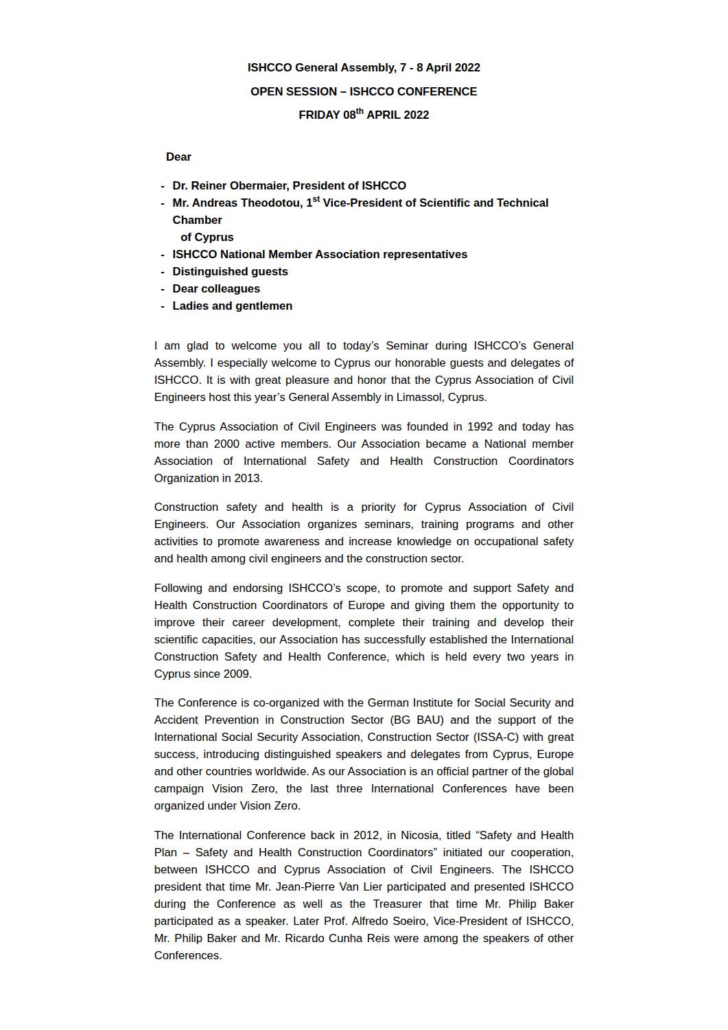ISHCCO General Assembly, 7 - 8 April 2022
OPEN SESSION – ISHCCO CONFERENCE
FRIDAY 08th APRIL 2022
Dear
Dr. Reiner Obermaier, President of ISHCCO
Mr. Andreas Theodotou, 1st Vice-President of Scientific and Technical Chamberof Cyprus
ISHCCO National Member Association representatives
Distinguished guests
Dear colleagues
Ladies and gentlemen
I am glad to welcome you all to today’s Seminar during ISHCCO’s General Assembly. I especially welcome to Cyprus our honorable guests and delegates of ISHCCO. It is with great pleasure and honor that the Cyprus Association of Civil Engineers host this year’s General Assembly in Limassol, Cyprus.
The Cyprus Association of Civil Engineers was founded in 1992 and today has more than 2000 active members. Our Association became a National member Association of International Safety and Health Construction Coordinators Organization in 2013.
Construction safety and health is a priority for Cyprus Association of Civil Engineers. Our Association organizes seminars, training programs and other activities to promote awareness and increase knowledge on occupational safety and health among civil engineers and the construction sector.
Following and endorsing ISHCCO’s scope, to promote and support Safety and Health Construction Coordinators of Europe and giving them the opportunity to improve their career development, complete their training and develop their scientific capacities, our Association has successfully established the International Construction Safety and Health Conference, which is held every two years in Cyprus since 2009.
The Conference is co-organized with the German Institute for Social Security and Accident Prevention in Construction Sector (BG BAU) and the support of the International Social Security Association, Construction Sector (ISSA-C) with great success, introducing distinguished speakers and delegates from Cyprus, Europe and other countries worldwide. As our Association is an official partner of the global campaign Vision Zero, the last three International Conferences have been organized under Vision Zero.
The International Conference back in 2012, in Nicosia, titled “Safety and Health Plan – Safety and Health Construction Coordinators” initiated our cooperation, between ISHCCO and Cyprus Association of Civil Engineers. The ISHCCO president that time Mr. Jean-Pierre Van Lier participated and presented ISHCCO during the Conference as well as the Treasurer that time Mr. Philip Baker participated as a speaker. Later Prof. Alfredo Soeiro, Vice-President of ISHCCO, Mr. Philip Baker and Mr. Ricardo Cunha Reis were among the speakers of other Conferences.